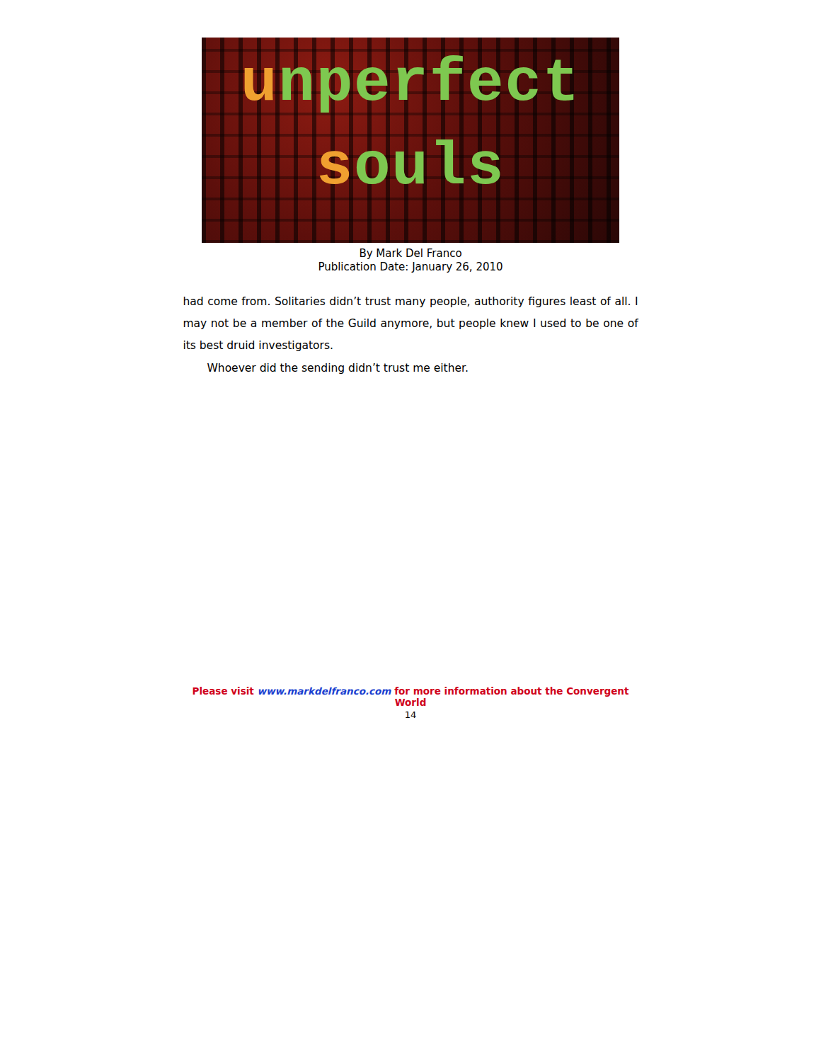unperfect
souls
By Mark Del Franco
Publication Date: January 26, 2010
had come from. Solitaries didn’t trust many people, authority figures least of all. I may not be a member of the Guild anymore, but people knew I used to be one of its best druid investigators.
Whoever did the sending didn’t trust me either.
Please visit www.markdelfranco.com for more information about the Convergent World
14